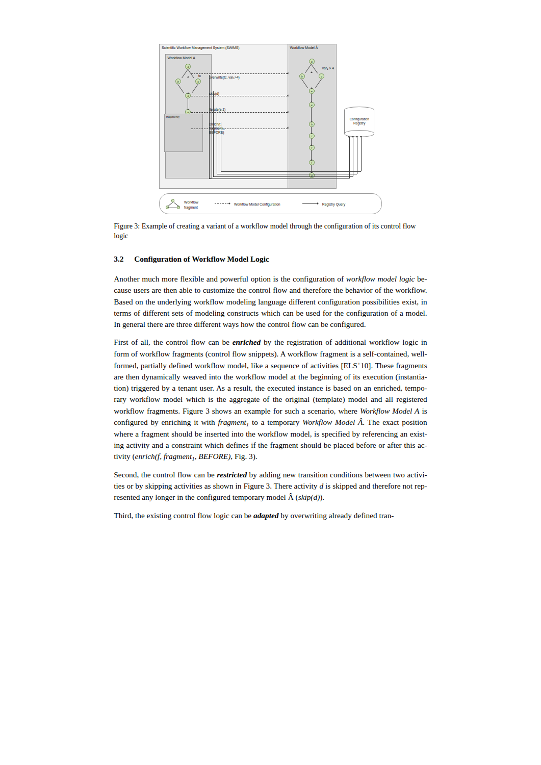Scientific Workflow Management System (SWfMS)
Workflow Model A
Workflow Model Â
a
b
c
d
e
f
g
tc
a
b
c
e
e
h
i
f
f
g
fragment1
var1 > 4
overwrite(tc, var1>4)
skip(d)
iterate(e,1)
enrich(f, fragment1, BEFORE)
Configuration
Registry
Workflow
fragment
Workflow Model Configuration
Registry Query
Figure 3: Example of creating a variant of a workflow model through the configuration of its control flow logic
3.2 Configuration of Workflow Model Logic
Another much more flexible and powerful option is the configuration of workflow model logic because users are then able to customize the control flow and therefore the behavior of the workflow. Based on the underlying workflow modeling language different configuration possibilities exist, in terms of different sets of modeling constructs which can be used for the configuration of a model. In general there are three different ways how the control flow can be configured.
First of all, the control flow can be enriched by the registration of additional workflow logic in form of workflow fragments (control flow snippets). A workflow fragment is a self-contained, well-formed, partially defined workflow model, like a sequence of activities [ELS+10]. These fragments are then dynamically weaved into the workflow model at the beginning of its execution (instantiation) triggered by a tenant user. As a result, the executed instance is based on an enriched, temporary workflow model which is the aggregate of the original (template) model and all registered workflow fragments. Figure 3 shows an example for such a scenario, where Workflow Model A is configured by enriching it with fragment1 to a temporary Workflow Model Â. The exact position where a fragment should be inserted into the workflow model, is specified by referencing an existing activity and a constraint which defines if the fragment should be placed before or after this activity (enrich(f, fragment1, BEFORE), Fig. 3).
Second, the control flow can be restricted by adding new transition conditions between two activities or by skipping activities as shown in Figure 3. There activity d is skipped and therefore not represented any longer in the configured temporary model Â (skip(d)).
Third, the existing control flow logic can be adapted by overwriting already defined tran-